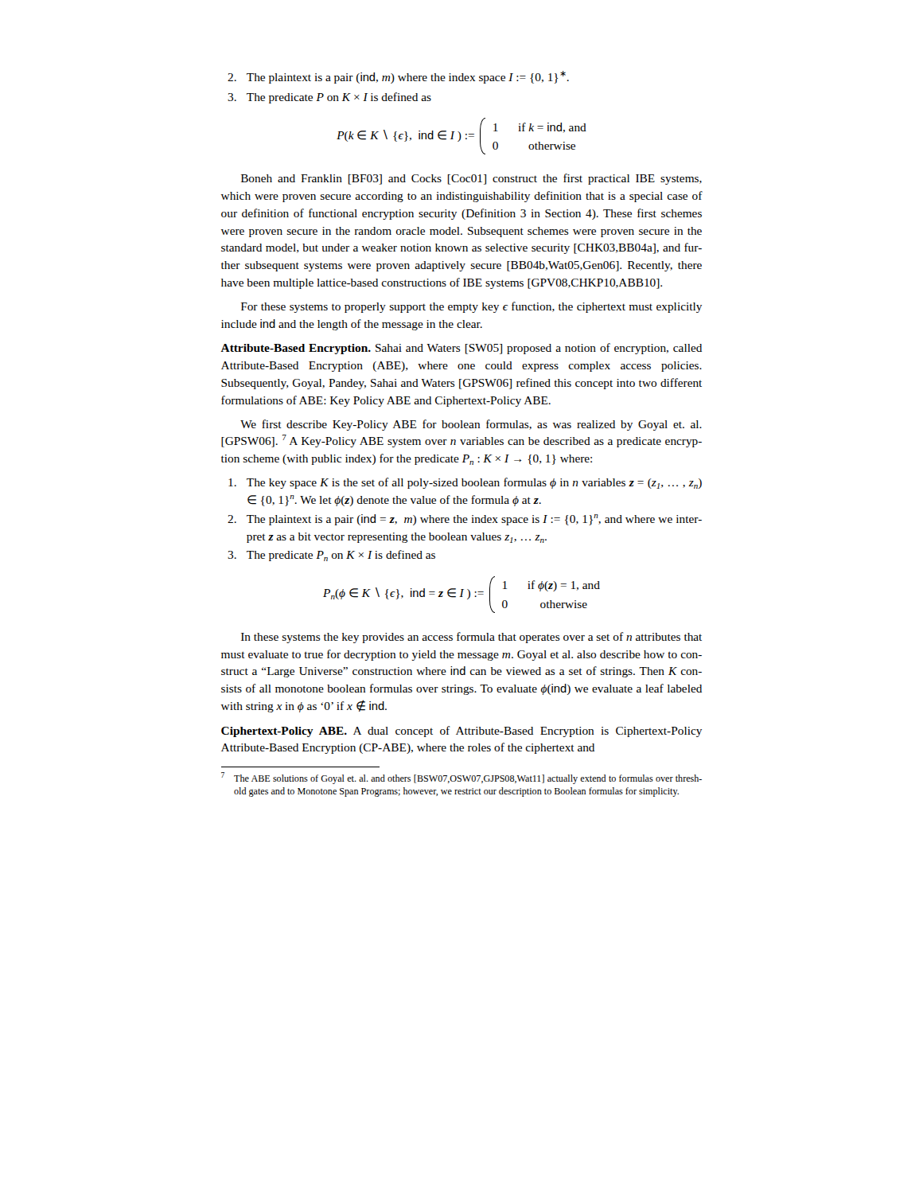2. The plaintext is a pair (ind, m) where the index space I := {0, 1}∗.
3. The predicate P on K × I is defined as
P(k ∈ K ∖ {ϵ}, ind ∈ I ) :=
| 1 | if k = ind , and |
| 0 | otherwise |
Boneh and Franklin [BF03] and Cocks [Coc01] construct the first practical IBE systems, which were proven secure according to an indistinguishability definition that is a special case of our definition of functional encryption security (Definition 3 in Section 4). These first schemes were proven secure in the random oracle model. Subsequent schemes were proven secure in the standard model, but under a weaker notion known as selective security [CHK03,BB04a], and further subsequent systems were proven adaptively secure [BB04b,Wat05,Gen06]. Recently, there have been multiple lattice-based constructions of IBE systems [GPV08,CHKP10,ABB10].
For these systems to properly support the empty key ϵ function, the ciphertext must explicitly include ind and the length of the message in the clear.
Attribute-Based Encryption. Sahai and Waters [SW05] proposed a notion of encryption, called Attribute-Based Encryption (ABE), where one could express complex access policies. Subsequently, Goyal, Pandey, Sahai and Waters [GPSW06] refined this concept into two different formulations of ABE: Key Policy ABE and Ciphertext-Policy ABE.
We first describe Key-Policy ABE for boolean formulas, as was realized by Goyal et. al. [GPSW06]. 7 A Key-Policy ABE system over n variables can be described as a predicate encryption scheme (with public index) for the predicate Pn : K × I → {0, 1} where:
1. The key space K is the set of all poly-sized boolean formulas ϕ in n variables z = (z1, … , zn) ∈ {0, 1}n. We let ϕ(z) denote the value of the formula ϕ at z.
2. The plaintext is a pair (ind = z, m) where the index space is I := {0, 1}n, and where we interpret z as a bit vector representing the boolean values z1, … zn.
3. The predicate Pn on K × I is defined as
Pn(ϕ ∈ K ∖ {ϵ}, ind = z ∈ I ) :=
| 1 | if ϕ ( z ) = 1, and |
| 0 | otherwise |
In these systems the key provides an access formula that operates over a set of n attributes that must evaluate to true for decryption to yield the message m. Goyal et al. also describe how to construct a “Large Universe” construction where ind can be viewed as a set of strings. Then K consists of all monotone boolean formulas over strings. To evaluate ϕ(ind) we evaluate a leaf labeled with string x in ϕ as ‘0’ if x ∉ ind.
Ciphertext-Policy ABE. A dual concept of Attribute-Based Encryption is Ciphertext-Policy Attribute-Based Encryption (CP-ABE), where the roles of the ciphertext and
7 The ABE solutions of Goyal et. al. and others [BSW07,OSW07,GJPS08,Wat11] actually extend to formulas over threshold gates and to Monotone Span Programs; however, we restrict our description to Boolean formulas for simplicity.